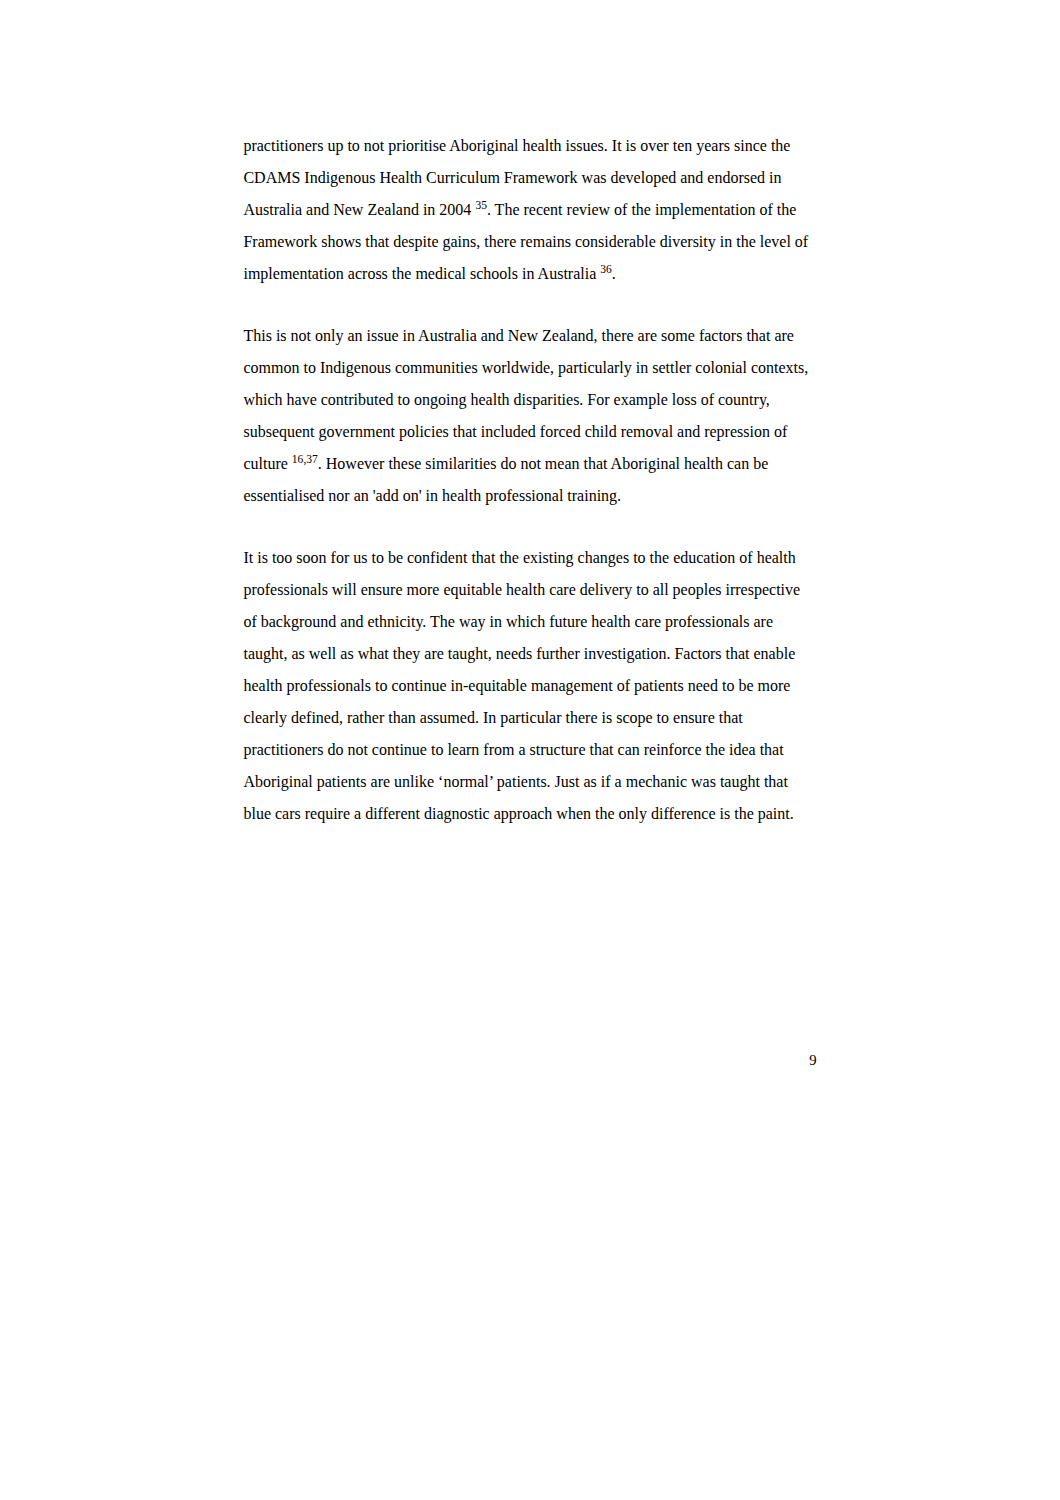practitioners up to not prioritise Aboriginal health issues. It is over ten years since the CDAMS Indigenous Health Curriculum Framework was developed and endorsed in Australia and New Zealand in 2004 35. The recent review of the implementation of the Framework shows that despite gains, there remains considerable diversity in the level of implementation across the medical schools in Australia 36.
This is not only an issue in Australia and New Zealand, there are some factors that are common to Indigenous communities worldwide, particularly in settler colonial contexts, which have contributed to ongoing health disparities. For example loss of country, subsequent government policies that included forced child removal and repression of culture 16,37. However these similarities do not mean that Aboriginal health can be essentialised nor an 'add on' in health professional training.
It is too soon for us to be confident that the existing changes to the education of health professionals will ensure more equitable health care delivery to all peoples irrespective of background and ethnicity. The way in which future health care professionals are taught, as well as what they are taught, needs further investigation. Factors that enable health professionals to continue in-equitable management of patients need to be more clearly defined, rather than assumed. In particular there is scope to ensure that practitioners do not continue to learn from a structure that can reinforce the idea that Aboriginal patients are unlike ‘normal’ patients. Just as if a mechanic was taught that blue cars require a different diagnostic approach when the only difference is the paint.
9